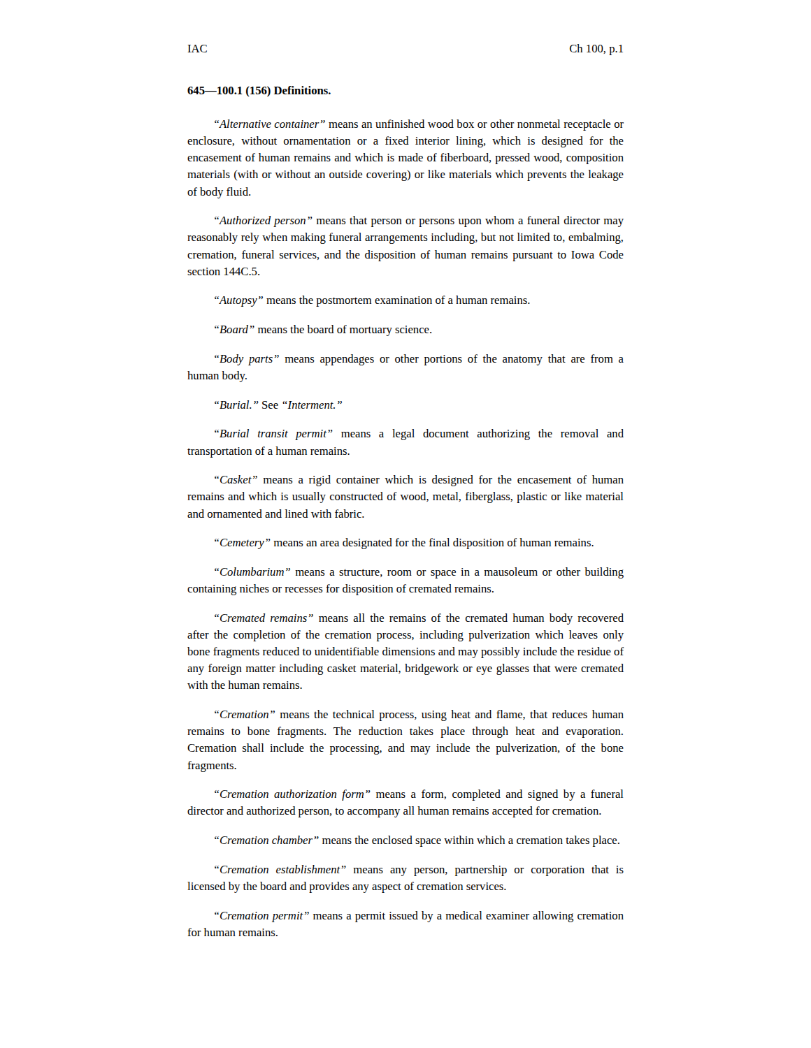IAC Ch 100, p.1
645—100.1 (156) Definitions.
“Alternative container” means an unfinished wood box or other nonmetal receptacle or enclosure, without ornamentation or a fixed interior lining, which is designed for the encasement of human remains and which is made of fiberboard, pressed wood, composition materials (with or without an outside covering) or like materials which prevents the leakage of body fluid.
“Authorized person” means that person or persons upon whom a funeral director may reasonably rely when making funeral arrangements including, but not limited to, embalming, cremation, funeral services, and the disposition of human remains pursuant to Iowa Code section 144C.5.
“Autopsy” means the postmortem examination of a human remains.
“Board” means the board of mortuary science.
“Body parts” means appendages or other portions of the anatomy that are from a human body.
“Burial.” See “Interment.”
“Burial transit permit” means a legal document authorizing the removal and transportation of a human remains.
“Casket” means a rigid container which is designed for the encasement of human remains and which is usually constructed of wood, metal, fiberglass, plastic or like material and ornamented and lined with fabric.
“Cemetery” means an area designated for the final disposition of human remains.
“Columbarium” means a structure, room or space in a mausoleum or other building containing niches or recesses for disposition of cremated remains.
“Cremated remains” means all the remains of the cremated human body recovered after the completion of the cremation process, including pulverization which leaves only bone fragments reduced to unidentifiable dimensions and may possibly include the residue of any foreign matter including casket material, bridgework or eye glasses that were cremated with the human remains.
“Cremation” means the technical process, using heat and flame, that reduces human remains to bone fragments. The reduction takes place through heat and evaporation. Cremation shall include the processing, and may include the pulverization, of the bone fragments.
“Cremation authorization form” means a form, completed and signed by a funeral director and authorized person, to accompany all human remains accepted for cremation.
“Cremation chamber” means the enclosed space within which a cremation takes place.
“Cremation establishment” means any person, partnership or corporation that is licensed by the board and provides any aspect of cremation services.
“Cremation permit” means a permit issued by a medical examiner allowing cremation for human remains.